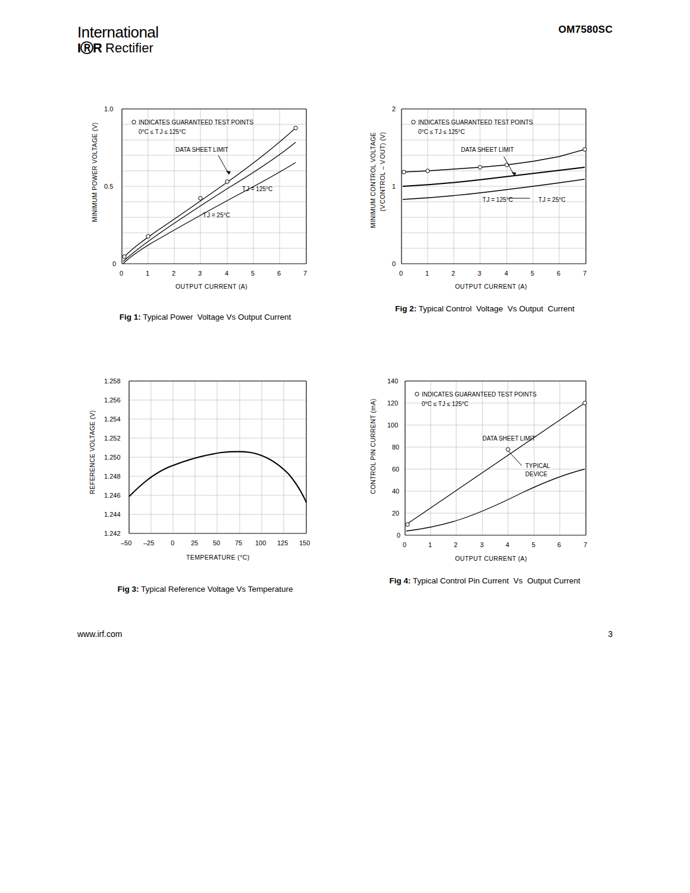International
IⓇR Rectifier
OM7580SC
MINIMUM POWER VOLTAGE (V) 1.0 0.5 0 0 1 2 3 4 5 6 7 OUTPUT CURRENT (A) INDICATES GUARANTEED TEST POINTS 0°C ≤ T  J ≤ 125°C DATA SHEET LIMIT T J = 125°C T J = 25°C
Fig 1: Typical Power Voltage Vs Output Current
MINIMUM CONTROL VOLTAGE (V CONTROL – V OUT) (V) 2 1 0 0 1 2 3 4 5 6 7 OUTPUT CURRENT (A) INDICATES GUARANTEED TEST POINTS 0°C ≤ T J ≤ 125°C DATA SHEET LIMIT T J = 25°C T J = 125°C
Fig 2: Typical Control Voltage Vs Output Current
REFERENCE VOLTAGE (V) 1.258 1.256 1.254 1.252 1.250 1.248 1.246 1.244 1.242 –50 –25 0 25 50 75 100 125 150 TEMPERATURE (°C)
Fig 3: Typical Reference Voltage Vs Temperature
CONTROL PIN CURRENT (mA) 140 120 100 80 60 40 20 0 0 1 2 3 4 5 6 7 OUTPUT CURRENT (A) INDICATES GUARANTEED TEST POINTS 0°C ≤ T J ≤ 125°C DATA SHEET LIMIT TYPICAL DEVICE
Fig 4: Typical Control Pin Current Vs Output Current
www.irf.com 3